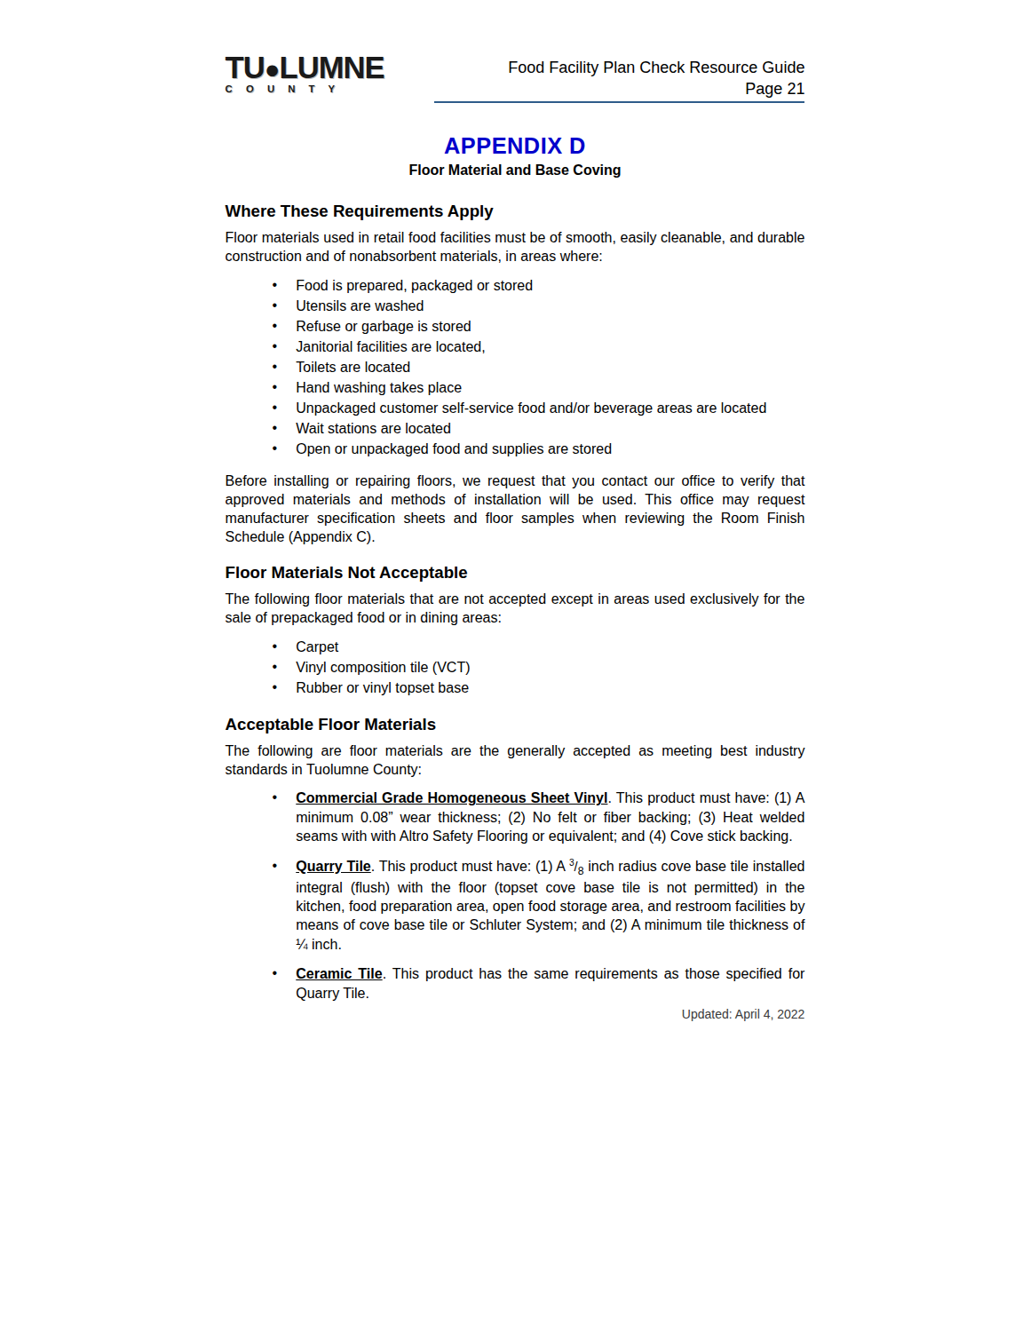TU●LUMNEC O U N T Y
Food Facility Plan Check Resource Guide
Page 21
APPENDIX D
Floor Material and Base Coving
Where These Requirements Apply
Floor materials used in retail food facilities must be of smooth, easily cleanable, and durable construction and of nonabsorbent materials, in areas where:
Food is prepared, packaged or stored
Utensils are washed
Refuse or garbage is stored
Janitorial facilities are located,
Toilets are located
Hand washing takes place
Unpackaged customer self-service food and/or beverage areas are located
Wait stations are located
Open or unpackaged food and supplies are stored
Before installing or repairing floors, we request that you contact our office to verify that approved materials and methods of installation will be used. This office may request manufacturer specification sheets and floor samples when reviewing the Room Finish Schedule (Appendix C).
Floor Materials Not Acceptable
The following floor materials that are not accepted except in areas used exclusively for the sale of prepackaged food or in dining areas:
Carpet
Vinyl composition tile (VCT)
Rubber or vinyl topset base
Acceptable Floor Materials
The following are floor materials are the generally accepted as meeting best industry standards in Tuolumne County:
Commercial Grade Homogeneous Sheet Vinyl. This product must have: (1) A minimum 0.08” wear thickness; (2) No felt or fiber backing; (3) Heat welded seams with with Altro Safety Flooring or equivalent; and (4) Cove stick backing.
Quarry Tile. This product must have: (1) A 3/8 inch radius cove base tile installed integral (flush) with the floor (topset cove base tile is not permitted) in the kitchen, food preparation area, open food storage area, and restroom facilities by means of cove base tile or Schluter System; and (2) A minimum tile thickness of ¼ inch.
Ceramic Tile. This product has the same requirements as those specified for Quarry Tile.
Updated: April 4, 2022